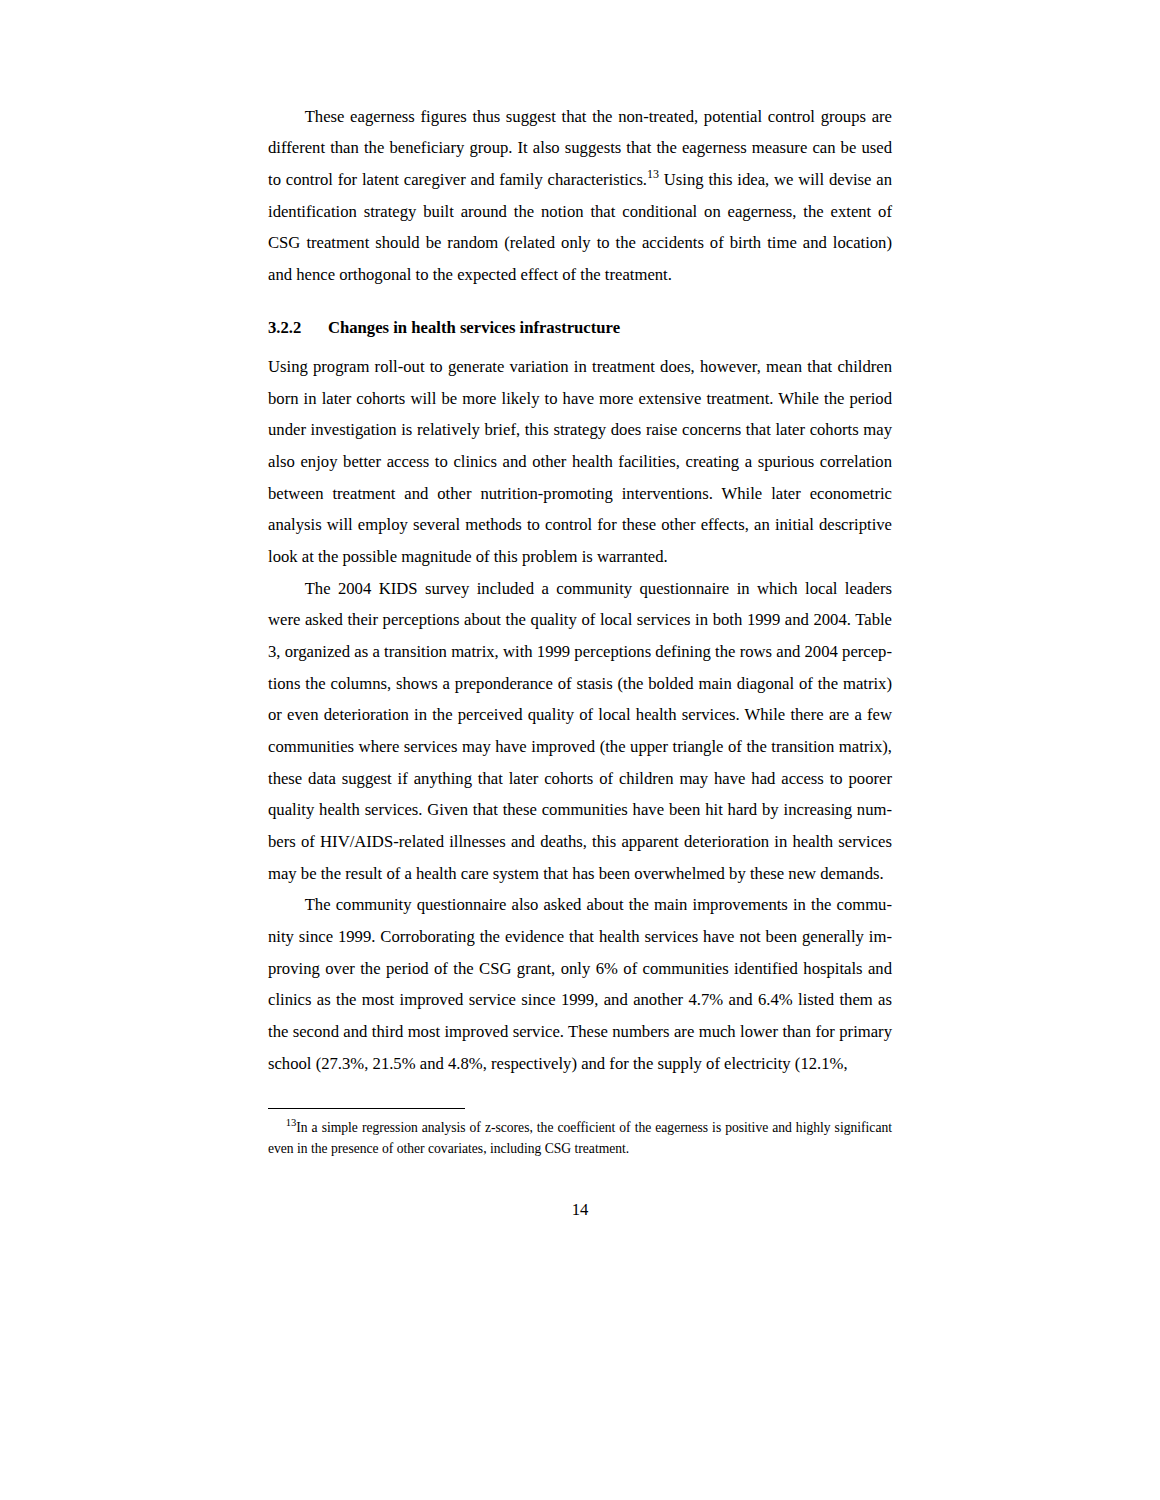These eagerness figures thus suggest that the non-treated, potential control groups are different than the beneficiary group. It also suggests that the eagerness measure can be used to control for latent caregiver and family characteristics.13 Using this idea, we will devise an identification strategy built around the notion that conditional on eagerness, the extent of CSG treatment should be random (related only to the accidents of birth time and location) and hence orthogonal to the expected effect of the treatment.
3.2.2 Changes in health services infrastructure
Using program roll-out to generate variation in treatment does, however, mean that children born in later cohorts will be more likely to have more extensive treatment. While the period under investigation is relatively brief, this strategy does raise concerns that later cohorts may also enjoy better access to clinics and other health facilities, creating a spurious correlation between treatment and other nutrition-promoting interventions. While later econometric analysis will employ several methods to control for these other effects, an initial descriptive look at the possible magnitude of this problem is warranted.
The 2004 KIDS survey included a community questionnaire in which local leaders were asked their perceptions about the quality of local services in both 1999 and 2004. Table 3, organized as a transition matrix, with 1999 perceptions defining the rows and 2004 perceptions the columns, shows a preponderance of stasis (the bolded main diagonal of the matrix) or even deterioration in the perceived quality of local health services. While there are a few communities where services may have improved (the upper triangle of the transition matrix), these data suggest if anything that later cohorts of children may have had access to poorer quality health services. Given that these communities have been hit hard by increasing numbers of HIV/AIDS-related illnesses and deaths, this apparent deterioration in health services may be the result of a health care system that has been overwhelmed by these new demands.
The community questionnaire also asked about the main improvements in the community since 1999. Corroborating the evidence that health services have not been generally improving over the period of the CSG grant, only 6% of communities identified hospitals and clinics as the most improved service since 1999, and another 4.7% and 6.4% listed them as the second and third most improved service. These numbers are much lower than for primary school (27.3%, 21.5% and 4.8%, respectively) and for the supply of electricity (12.1%,
13In a simple regression analysis of z-scores, the coefficient of the eagerness is positive and highly significant even in the presence of other covariates, including CSG treatment.
14